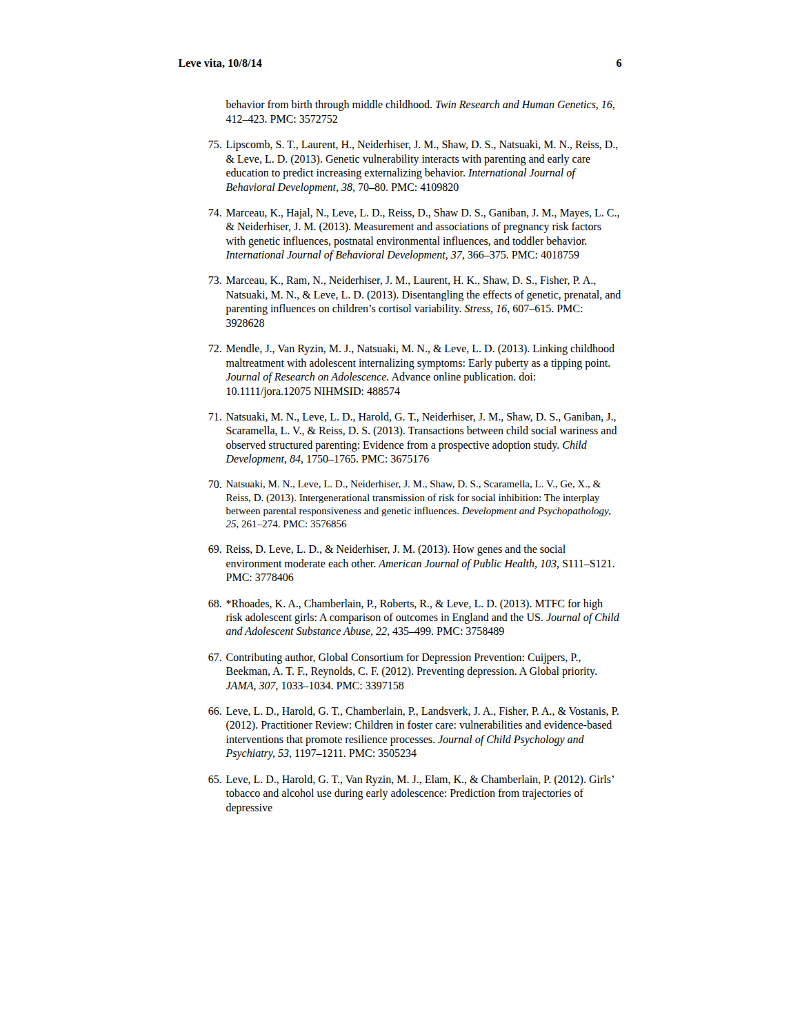Leve vita, 10/8/14 6
behavior from birth through middle childhood. Twin Research and Human Genetics, 16, 412–423. PMC: 3572752
75. Lipscomb, S. T., Laurent, H., Neiderhiser, J. M., Shaw, D. S., Natsuaki, M. N., Reiss, D., & Leve, L. D. (2013). Genetic vulnerability interacts with parenting and early care education to predict increasing externalizing behavior. International Journal of Behavioral Development, 38, 70–80. PMC: 4109820
74. Marceau, K., Hajal, N., Leve, L. D., Reiss, D., Shaw D. S., Ganiban, J. M., Mayes, L. C., & Neiderhiser, J. M. (2013). Measurement and associations of pregnancy risk factors with genetic influences, postnatal environmental influences, and toddler behavior. International Journal of Behavioral Development, 37, 366–375. PMC: 4018759
73. Marceau, K., Ram, N., Neiderhiser, J. M., Laurent, H. K., Shaw, D. S., Fisher, P. A., Natsuaki, M. N., & Leve, L. D. (2013). Disentangling the effects of genetic, prenatal, and parenting influences on children’s cortisol variability. Stress, 16, 607–615. PMC: 3928628
72. Mendle, J., Van Ryzin, M. J., Natsuaki, M. N., & Leve, L. D. (2013). Linking childhood maltreatment with adolescent internalizing symptoms: Early puberty as a tipping point. Journal of Research on Adolescence. Advance online publication. doi: 10.1111/jora.12075 NIHMSID: 488574
71. Natsuaki, M. N., Leve, L. D., Harold, G. T., Neiderhiser, J. M., Shaw, D. S., Ganiban, J., Scaramella, L. V., & Reiss, D. S. (2013). Transactions between child social wariness and observed structured parenting: Evidence from a prospective adoption study. Child Development, 84, 1750–1765. PMC: 3675176
70. Natsuaki, M. N., Leve, L. D., Neiderhiser, J. M., Shaw, D. S., Scaramella, L. V., Ge, X., & Reiss, D. (2013). Intergenerational transmission of risk for social inhibition: The interplay between parental responsiveness and genetic influences. Development and Psychopathology, 25, 261–274. PMC: 3576856
69. Reiss, D. Leve, L. D., & Neiderhiser, J. M. (2013). How genes and the social environment moderate each other. American Journal of Public Health, 103, S111–S121. PMC: 3778406
68. *Rhoades, K. A., Chamberlain, P., Roberts, R., & Leve, L. D. (2013). MTFC for high risk adolescent girls: A comparison of outcomes in England and the US. Journal of Child and Adolescent Substance Abuse, 22, 435–499. PMC: 3758489
67. Contributing author, Global Consortium for Depression Prevention: Cuijpers, P., Beekman, A. T. F., Reynolds, C. F. (2012). Preventing depression. A Global priority. JAMA, 307, 1033–1034. PMC: 3397158
66. Leve, L. D., Harold, G. T., Chamberlain, P., Landsverk, J. A., Fisher, P. A., & Vostanis, P. (2012). Practitioner Review: Children in foster care: vulnerabilities and evidence-based interventions that promote resilience processes. Journal of Child Psychology and Psychiatry, 53, 1197–1211. PMC: 3505234
65. Leve, L. D., Harold, G. T., Van Ryzin, M. J., Elam, K., & Chamberlain, P. (2012). Girls’ tobacco and alcohol use during early adolescence: Prediction from trajectories of depressive